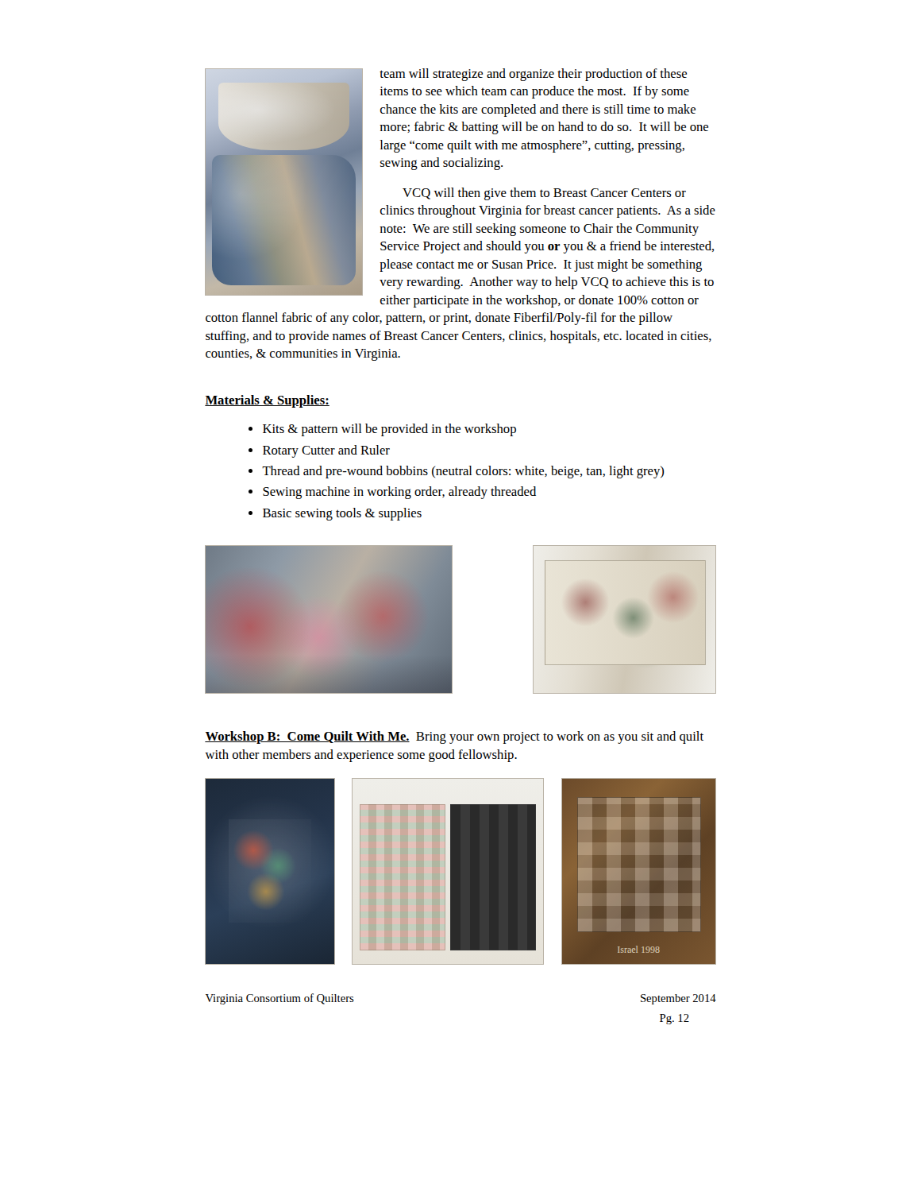team will strategize and organize their production of these items to see which team can produce the most. If by some chance the kits are completed and there is still time to make more; fabric & batting will be on hand to do so. It will be one large “come quilt with me atmosphere”, cutting, pressing, sewing and socializing.
VCQ will then give them to Breast Cancer Centers or clinics throughout Virginia for breast cancer patients. As a side note: We are still seeking someone to Chair the Community Service Project and should you or you & a friend be interested, please contact me or Susan Price. It just might be something very rewarding. Another way to help VCQ to achieve this is to either participate in the workshop, or donate 100% cotton or cotton flannel fabric of any color, pattern, or print, donate Fiberfil/Poly-fil for the pillow stuffing, and to provide names of Breast Cancer Centers, clinics, hospitals, etc. located in cities, counties, & communities in Virginia.
Materials & Supplies:
Kits & pattern will be provided in the workshop
Rotary Cutter and Ruler
Thread and pre-wound bobbins (neutral colors: white, beige, tan, light grey)
Sewing machine in working order, already threaded
Basic sewing tools & supplies
Workshop B: Come Quilt With Me. Bring your own project to work on as you sit and quilt with other members and experience some good fellowship.
Virginia Consortium of Quilters
September 2014
Pg. 12